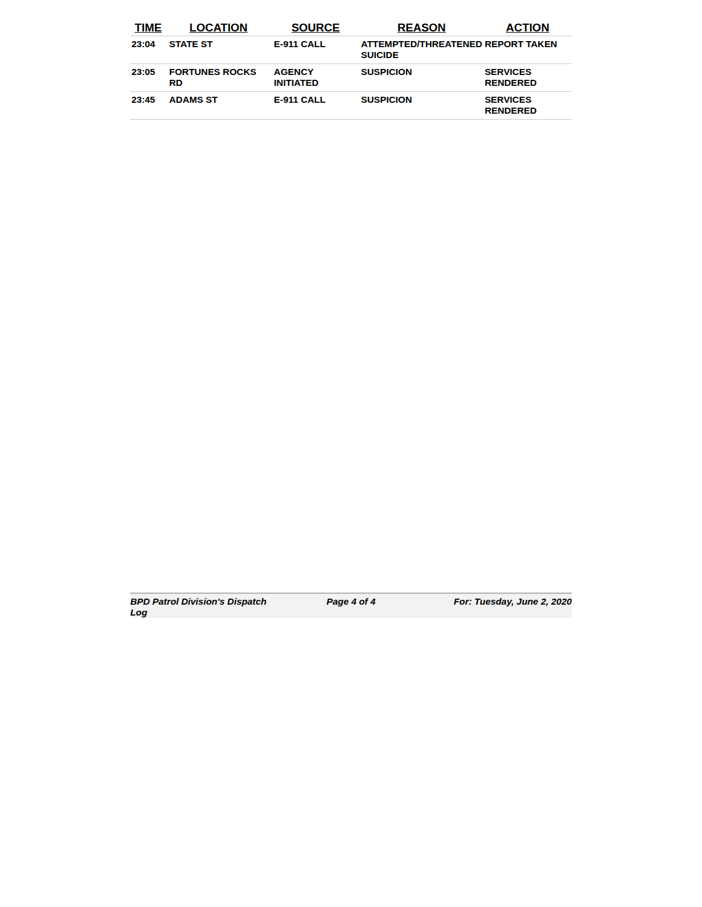| TIME | LOCATION | SOURCE | REASON | ACTION |
| --- | --- | --- | --- | --- |
| 23:04 | STATE ST | E-911 CALL | ATTEMPTED/THREATENED SUICIDE | REPORT TAKEN |
| 23:05 | FORTUNES ROCKS RD | AGENCY INITIATED | SUSPICION | SERVICES RENDERED |
| 23:45 | ADAMS ST | E-911 CALL | SUSPICION | SERVICES RENDERED |
BPD Patrol Division's Dispatch Log
Page 4 of 4
For: Tuesday, June 2, 2020